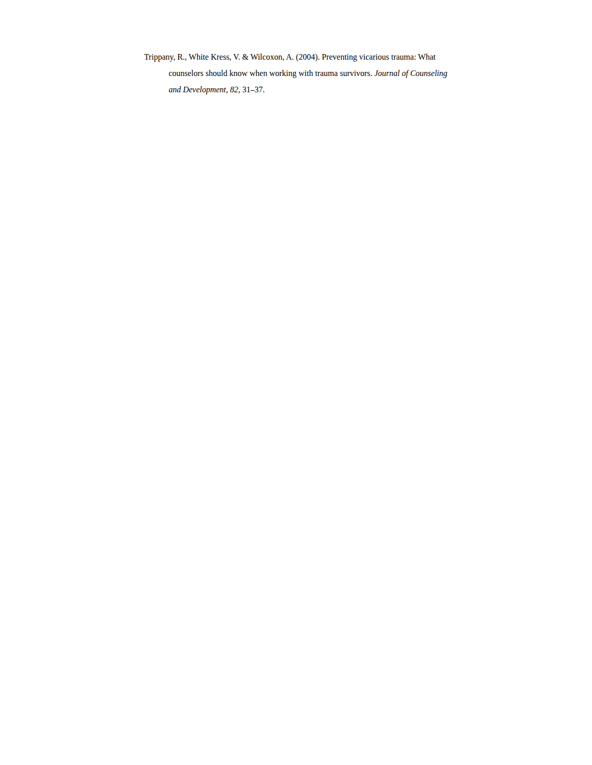Trippany, R., White Kress, V. & Wilcoxon, A. (2004). Preventing vicarious trauma: What counselors should know when working with trauma survivors. Journal of Counseling and Development, 82, 31–37.